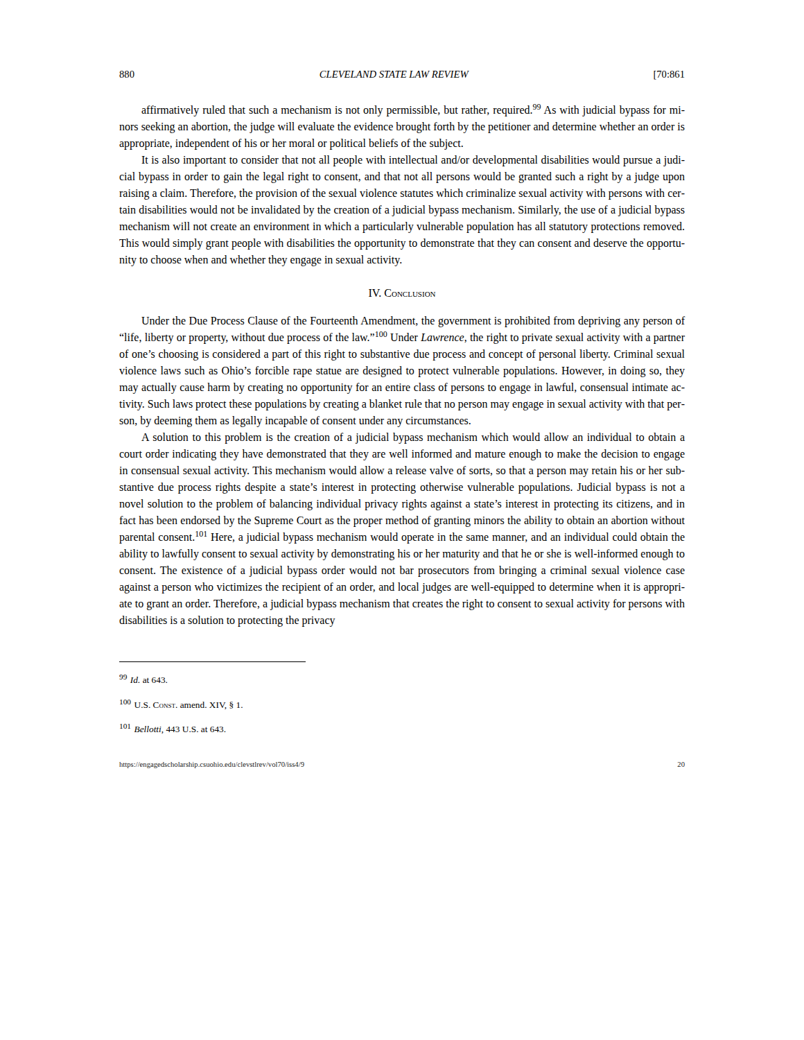880 CLEVELAND STATE LAW REVIEW [70:861
affirmatively ruled that such a mechanism is not only permissible, but rather, required.99 As with judicial bypass for minors seeking an abortion, the judge will evaluate the evidence brought forth by the petitioner and determine whether an order is appropriate, independent of his or her moral or political beliefs of the subject.
It is also important to consider that not all people with intellectual and/or developmental disabilities would pursue a judicial bypass in order to gain the legal right to consent, and that not all persons would be granted such a right by a judge upon raising a claim. Therefore, the provision of the sexual violence statutes which criminalize sexual activity with persons with certain disabilities would not be invalidated by the creation of a judicial bypass mechanism. Similarly, the use of a judicial bypass mechanism will not create an environment in which a particularly vulnerable population has all statutory protections removed. This would simply grant people with disabilities the opportunity to demonstrate that they can consent and deserve the opportunity to choose when and whether they engage in sexual activity.
IV. Conclusion
Under the Due Process Clause of the Fourteenth Amendment, the government is prohibited from depriving any person of “life, liberty or property, without due process of the law.”100 Under Lawrence, the right to private sexual activity with a partner of one’s choosing is considered a part of this right to substantive due process and concept of personal liberty. Criminal sexual violence laws such as Ohio’s forcible rape statue are designed to protect vulnerable populations. However, in doing so, they may actually cause harm by creating no opportunity for an entire class of persons to engage in lawful, consensual intimate activity. Such laws protect these populations by creating a blanket rule that no person may engage in sexual activity with that person, by deeming them as legally incapable of consent under any circumstances.
A solution to this problem is the creation of a judicial bypass mechanism which would allow an individual to obtain a court order indicating they have demonstrated that they are well informed and mature enough to make the decision to engage in consensual sexual activity. This mechanism would allow a release valve of sorts, so that a person may retain his or her substantive due process rights despite a state’s interest in protecting otherwise vulnerable populations. Judicial bypass is not a novel solution to the problem of balancing individual privacy rights against a state’s interest in protecting its citizens, and in fact has been endorsed by the Supreme Court as the proper method of granting minors the ability to obtain an abortion without parental consent.101 Here, a judicial bypass mechanism would operate in the same manner, and an individual could obtain the ability to lawfully consent to sexual activity by demonstrating his or her maturity and that he or she is well-informed enough to consent. The existence of a judicial bypass order would not bar prosecutors from bringing a criminal sexual violence case against a person who victimizes the recipient of an order, and local judges are well-equipped to determine when it is appropriate to grant an order. Therefore, a judicial bypass mechanism that creates the right to consent to sexual activity for persons with disabilities is a solution to protecting the privacy
99 Id. at 643.
100 U.S. Const. amend. XIV, § 1.
101 Bellotti, 443 U.S. at 643.
https://engagedscholarship.csuohio.edu/clevstlrev/vol70/iss4/9 20